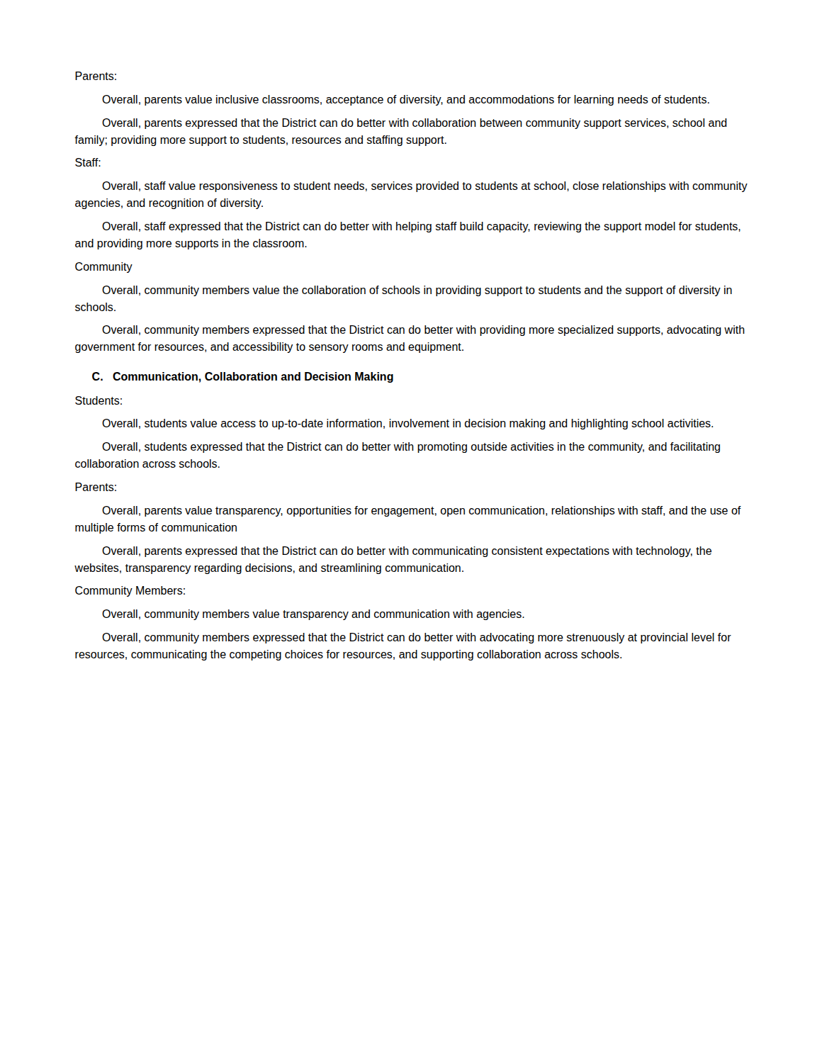Parents:
Overall, parents value inclusive classrooms, acceptance of diversity, and accommodations for learning needs of students.
Overall, parents expressed that the District can do better with collaboration between community support services, school and family; providing more support to students, resources and staffing support.
Staff:
Overall, staff value responsiveness to student needs, services provided to students at school, close relationships with community agencies, and recognition of diversity.
Overall, staff expressed that the District can do better with helping staff build capacity, reviewing the support model for students, and providing more supports in the classroom.
Community
Overall, community members value the collaboration of schools in providing support to students and the support of diversity in schools.
Overall, community members expressed that the District can do better with providing more specialized supports, advocating with government for resources, and accessibility to sensory rooms and equipment.
C. Communication, Collaboration and Decision Making
Students:
Overall, students value access to up-to-date information, involvement in decision making and highlighting school activities.
Overall, students expressed that the District can do better with promoting outside activities in the community, and facilitating collaboration across schools.
Parents:
Overall, parents value transparency, opportunities for engagement, open communication, relationships with staff, and the use of multiple forms of communication
Overall, parents expressed that the District can do better with communicating consistent expectations with technology, the websites, transparency regarding decisions, and streamlining communication.
Community Members:
Overall, community members value transparency and communication with agencies.
Overall, community members expressed that the District can do better with advocating more strenuously at provincial level for resources, communicating the competing choices for resources, and supporting collaboration across schools.